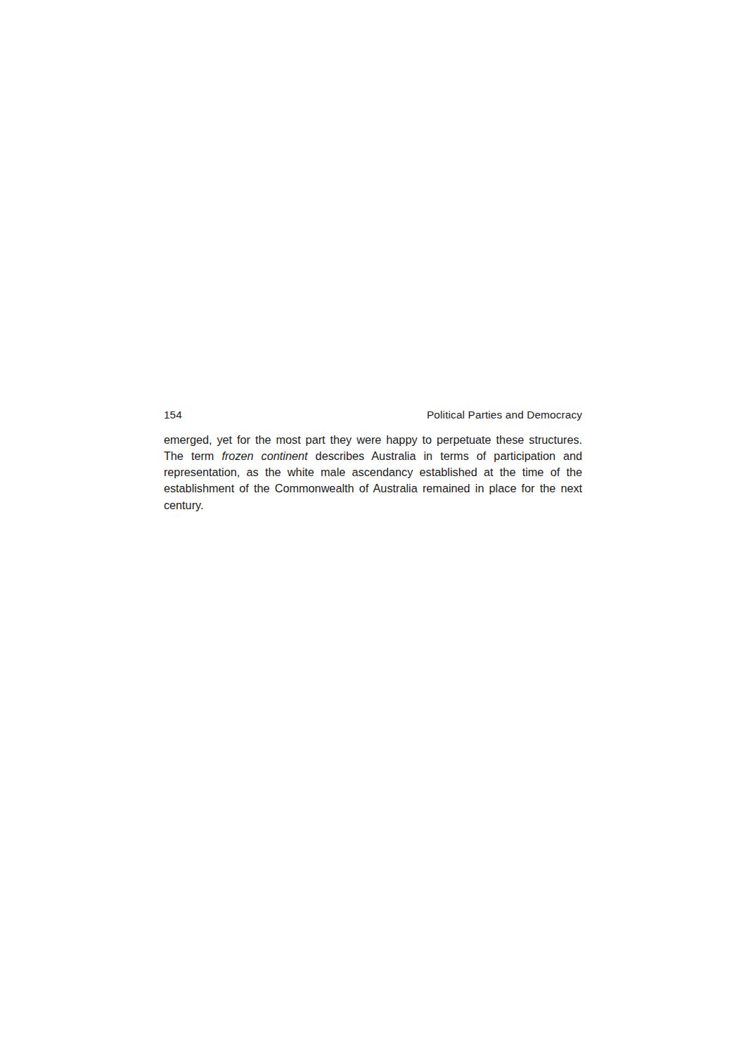154 Political Parties and Democracy
emerged, yet for the most part they were happy to perpetuate these structures. The term frozen continent describes Australia in terms of participation and representation, as the white male ascendancy established at the time of the establishment of the Commonwealth of Australia remained in place for the next century.